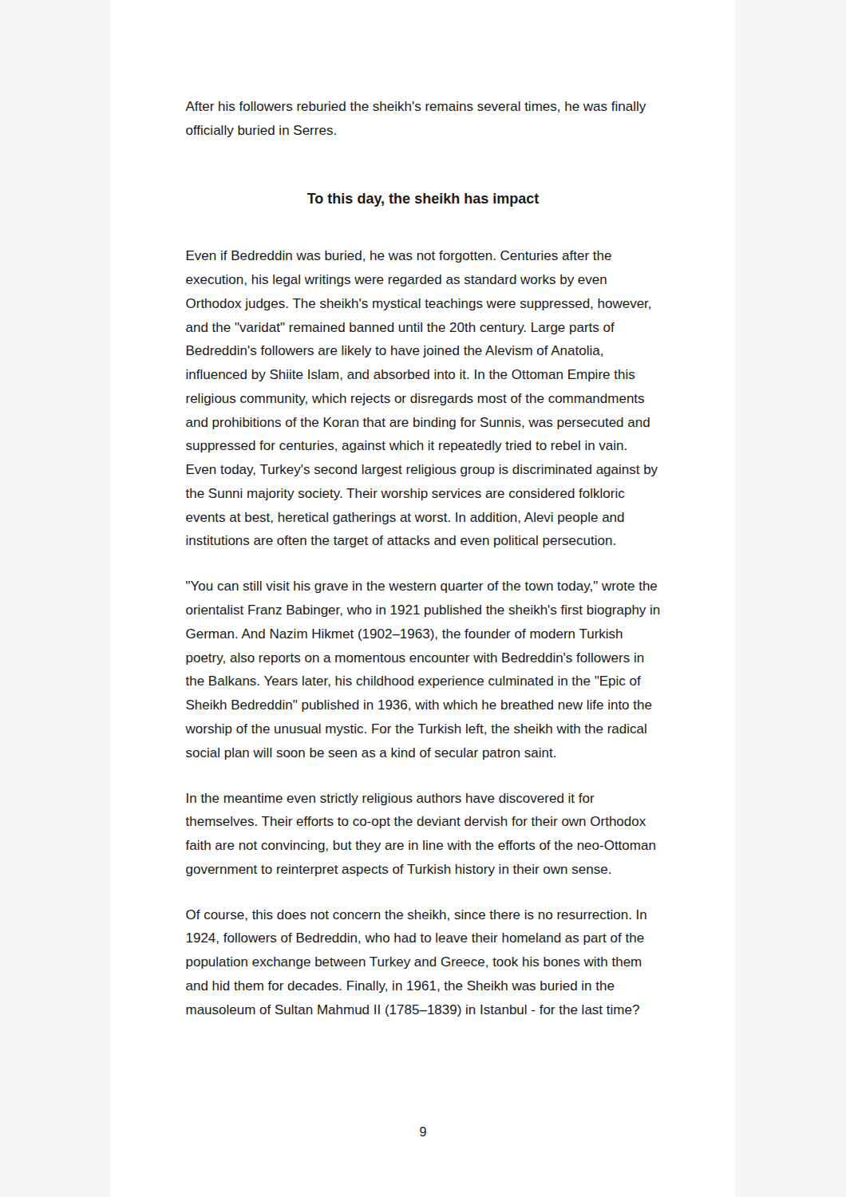After his followers reburied the sheikh's remains several times, he was finally officially buried in Serres.
To this day, the sheikh has impact
Even if Bedreddin was buried, he was not forgotten. Centuries after the execution, his legal writings were regarded as standard works by even Orthodox judges. The sheikh's mystical teachings were suppressed, however, and the "varidat" remained banned until the 20th century. Large parts of Bedreddin's followers are likely to have joined the Alevism of Anatolia, influenced by Shiite Islam, and absorbed into it. In the Ottoman Empire this religious community, which rejects or disregards most of the commandments and prohibitions of the Koran that are binding for Sunnis, was persecuted and suppressed for centuries, against which it repeatedly tried to rebel in vain. Even today, Turkey's second largest religious group is discriminated against by the Sunni majority society. Their worship services are considered folkloric events at best, heretical gatherings at worst. In addition, Alevi people and institutions are often the target of attacks and even political persecution.
"You can still visit his grave in the western quarter of the town today," wrote the orientalist Franz Babinger, who in 1921 published the sheikh's first biography in German. And Nazim Hikmet (1902–1963), the founder of modern Turkish poetry, also reports on a momentous encounter with Bedreddin's followers in the Balkans. Years later, his childhood experience culminated in the "Epic of Sheikh Bedreddin" published in 1936, with which he breathed new life into the worship of the unusual mystic. For the Turkish left, the sheikh with the radical social plan will soon be seen as a kind of secular patron saint.
In the meantime even strictly religious authors have discovered it for themselves. Their efforts to co-opt the deviant dervish for their own Orthodox faith are not convincing, but they are in line with the efforts of the neo-Ottoman government to reinterpret aspects of Turkish history in their own sense.
Of course, this does not concern the sheikh, since there is no resurrection. In 1924, followers of Bedreddin, who had to leave their homeland as part of the population exchange between Turkey and Greece, took his bones with them and hid them for decades. Finally, in 1961, the Sheikh was buried in the mausoleum of Sultan Mahmud II (1785–1839) in Istanbul - for the last time?
9